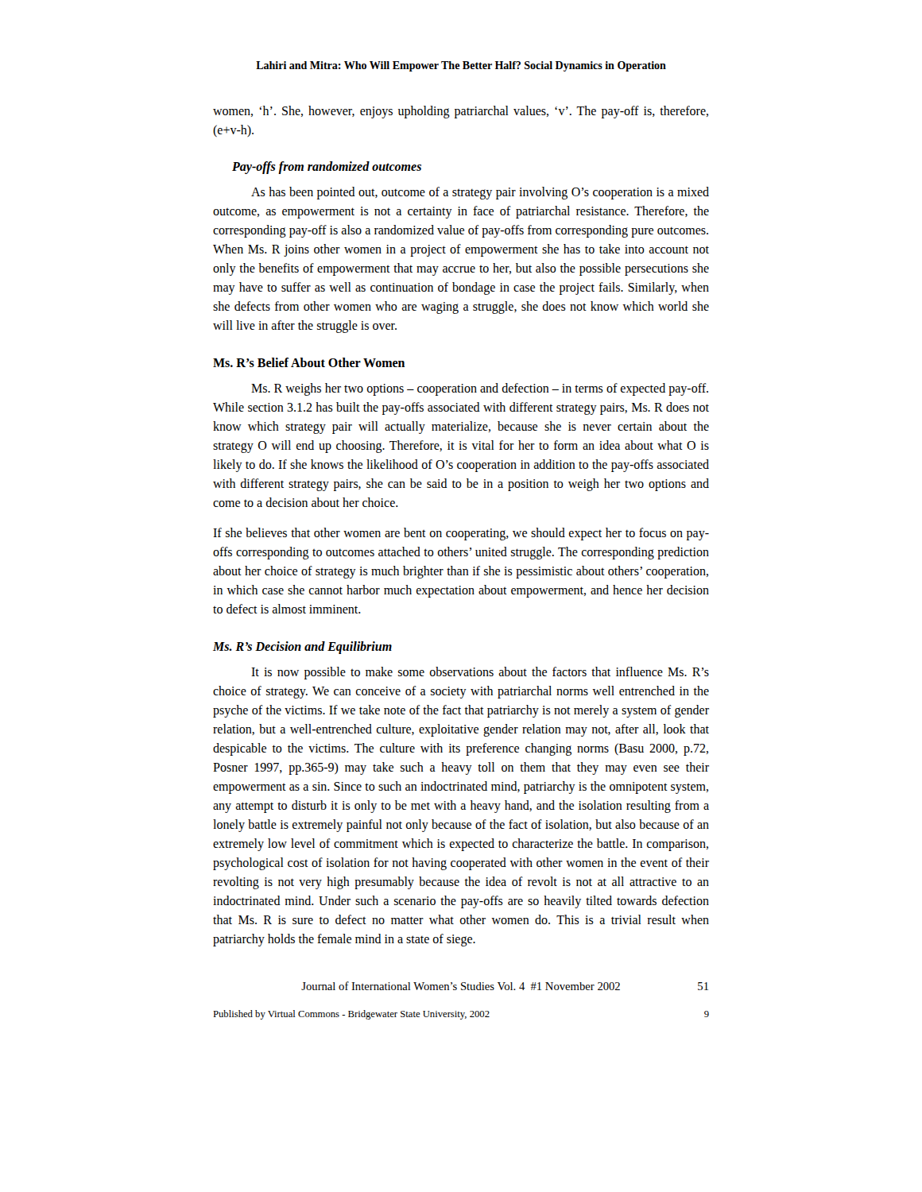Lahiri and Mitra: Who Will Empower The Better Half? Social Dynamics in Operation
women, ‘h’. She, however, enjoys upholding patriarchal values, ‘v’. The pay-off is, therefore, (e+v-h).
Pay-offs from randomized outcomes
As has been pointed out, outcome of a strategy pair involving O’s cooperation is a mixed outcome, as empowerment is not a certainty in face of patriarchal resistance. Therefore, the corresponding pay-off is also a randomized value of pay-offs from corresponding pure outcomes. When Ms. R joins other women in a project of empowerment she has to take into account not only the benefits of empowerment that may accrue to her, but also the possible persecutions she may have to suffer as well as continuation of bondage in case the project fails. Similarly, when she defects from other women who are waging a struggle, she does not know which world she will live in after the struggle is over.
Ms. R’s Belief About Other Women
Ms. R weighs her two options – cooperation and defection – in terms of expected pay-off. While section 3.1.2 has built the pay-offs associated with different strategy pairs, Ms. R does not know which strategy pair will actually materialize, because she is never certain about the strategy O will end up choosing. Therefore, it is vital for her to form an idea about what O is likely to do. If she knows the likelihood of O’s cooperation in addition to the pay-offs associated with different strategy pairs, she can be said to be in a position to weigh her two options and come to a decision about her choice.
If she believes that other women are bent on cooperating, we should expect her to focus on pay-offs corresponding to outcomes attached to others’ united struggle. The corresponding prediction about her choice of strategy is much brighter than if she is pessimistic about others’ cooperation, in which case she cannot harbor much expectation about empowerment, and hence her decision to defect is almost imminent.
Ms. R’s Decision and Equilibrium
It is now possible to make some observations about the factors that influence Ms. R’s choice of strategy. We can conceive of a society with patriarchal norms well entrenched in the psyche of the victims. If we take note of the fact that patriarchy is not merely a system of gender relation, but a well-entrenched culture, exploitative gender relation may not, after all, look that despicable to the victims. The culture with its preference changing norms (Basu 2000, p.72, Posner 1997, pp.365-9) may take such a heavy toll on them that they may even see their empowerment as a sin. Since to such an indoctrinated mind, patriarchy is the omnipotent system, any attempt to disturb it is only to be met with a heavy hand, and the isolation resulting from a lonely battle is extremely painful not only because of the fact of isolation, but also because of an extremely low level of commitment which is expected to characterize the battle. In comparison, psychological cost of isolation for not having cooperated with other women in the event of their revolting is not very high presumably because the idea of revolt is not at all attractive to an indoctrinated mind. Under such a scenario the pay-offs are so heavily tilted towards defection that Ms. R is sure to defect no matter what other women do. This is a trivial result when patriarchy holds the female mind in a state of siege.
Journal of International Women’s Studies Vol. 4 #1 November 2002 51
Published by Virtual Commons - Bridgewater State University, 2002
9